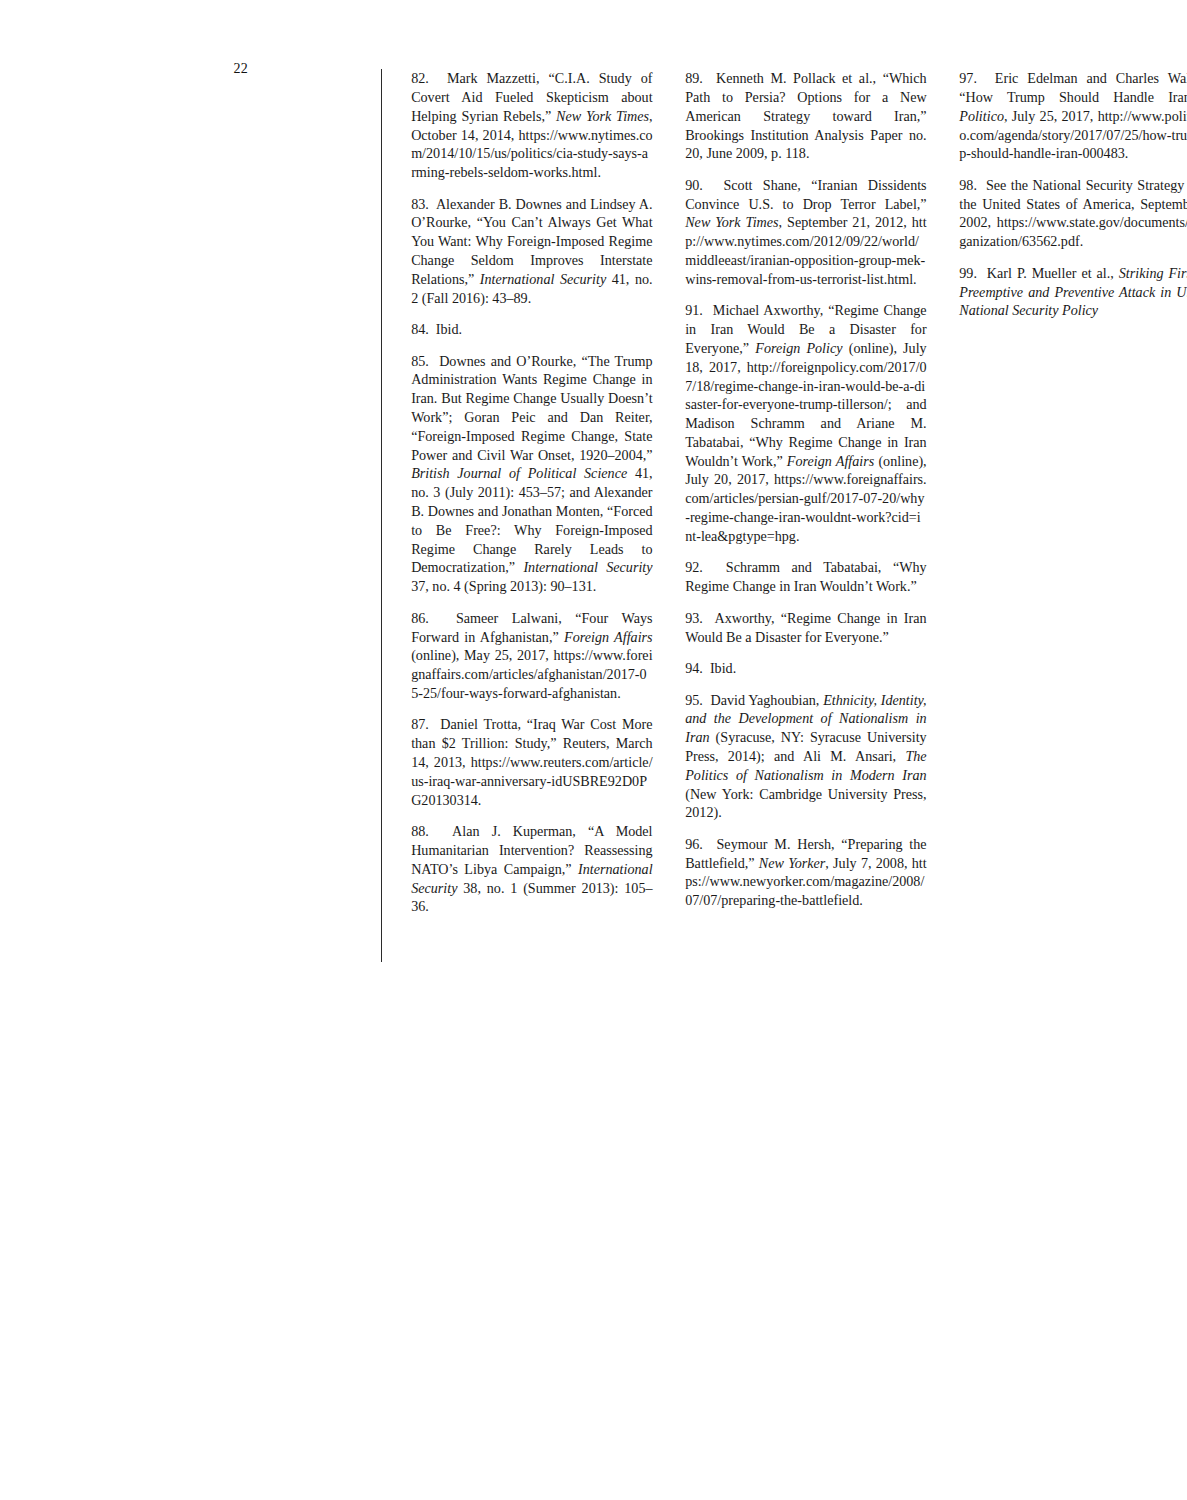22
82. Mark Mazzetti, “C.I.A. Study of Covert Aid Fueled Skepticism about Helping Syrian Rebels,” New York Times, October 14, 2014, https://www.nytimes.com/2014/10/15/us/politics/cia-study-says-arming-rebels-seldom-works.html.
83. Alexander B. Downes and Lindsey A. O’Rourke, “You Can’t Always Get What You Want: Why Foreign-Imposed Regime Change Seldom Improves Interstate Relations,” International Security 41, no. 2 (Fall 2016): 43–89.
84. Ibid.
85. Downes and O’Rourke, “The Trump Administration Wants Regime Change in Iran. But Regime Change Usually Doesn’t Work”; Goran Peic and Dan Reiter, “Foreign-Imposed Regime Change, State Power and Civil War Onset, 1920–2004,” British Journal of Political Science 41, no. 3 (July 2011): 453–57; and Alexander B. Downes and Jonathan Monten, “Forced to Be Free?: Why Foreign-Imposed Regime Change Rarely Leads to Democratization,” International Security 37, no. 4 (Spring 2013): 90–131.
86. Sameer Lalwani, “Four Ways Forward in Afghanistan,” Foreign Affairs (online), May 25, 2017, https://www.foreignaffairs.com/articles/afghanistan/2017-05-25/four-ways-forward-afghanistan.
87. Daniel Trotta, “Iraq War Cost More than $2 Trillion: Study,” Reuters, March 14, 2013, https://www.reuters.com/article/us-iraq-war-anniversary-idUSBRE92D0PG20130314.
88. Alan J. Kuperman, “A Model Humanitarian Intervention? Reassessing NATO’s Libya Campaign,” International Security 38, no. 1 (Summer 2013): 105–36.
89. Kenneth M. Pollack et al., “Which Path to Persia? Options for a New American Strategy toward Iran,” Brookings Institution Analysis Paper no. 20, June 2009, p. 118.
90. Scott Shane, “Iranian Dissidents Convince U.S. to Drop Terror Label,” New York Times, September 21, 2012, http://www.nytimes.com/2012/09/22/world/middleeast/iranian-opposition-group-mek-wins-removal-from-us-terrorist-list.html.
91. Michael Axworthy, “Regime Change in Iran Would Be a Disaster for Everyone,” Foreign Policy (online), July 18, 2017, http://foreignpolicy.com/2017/07/18/regime-change-in-iran-would-be-a-disaster-for-everyone-trump-tillerson/; and Madison Schramm and Ariane M. Tabatabai, “Why Regime Change in Iran Wouldn’t Work,” Foreign Affairs (online), July 20, 2017, https://www.foreignaffairs.com/articles/persian-gulf/2017-07-20/why-regime-change-iran-wouldnt-work?cid=int-lea&pgtype=hpg.
92. Schramm and Tabatabai, “Why Regime Change in Iran Wouldn’t Work.”
93. Axworthy, “Regime Change in Iran Would Be a Disaster for Everyone.”
94. Ibid.
95. David Yaghoubian, Ethnicity, Identity, and the Development of Nationalism in Iran (Syracuse, NY: Syracuse University Press, 2014); and Ali M. Ansari, The Politics of Nationalism in Modern Iran (New York: Cambridge University Press, 2012).
96. Seymour M. Hersh, “Preparing the Battlefield,” New Yorker, July 7, 2008, https://www.newyorker.com/magazine/2008/07/07/preparing-the-battlefield.
97. Eric Edelman and Charles Wald, “How Trump Should Handle Iran,” Politico, July 25, 2017, http://www.politico.com/agenda/story/2017/07/25/how-trump-should-handle-iran-000483.
98. See the National Security Strategy of the United States of America, September 2002, https://www.state.gov/documents/organization/63562.pdf.
99. Karl P. Mueller et al., Striking First: Preemptive and Preventive Attack in U.S. National Security Policy